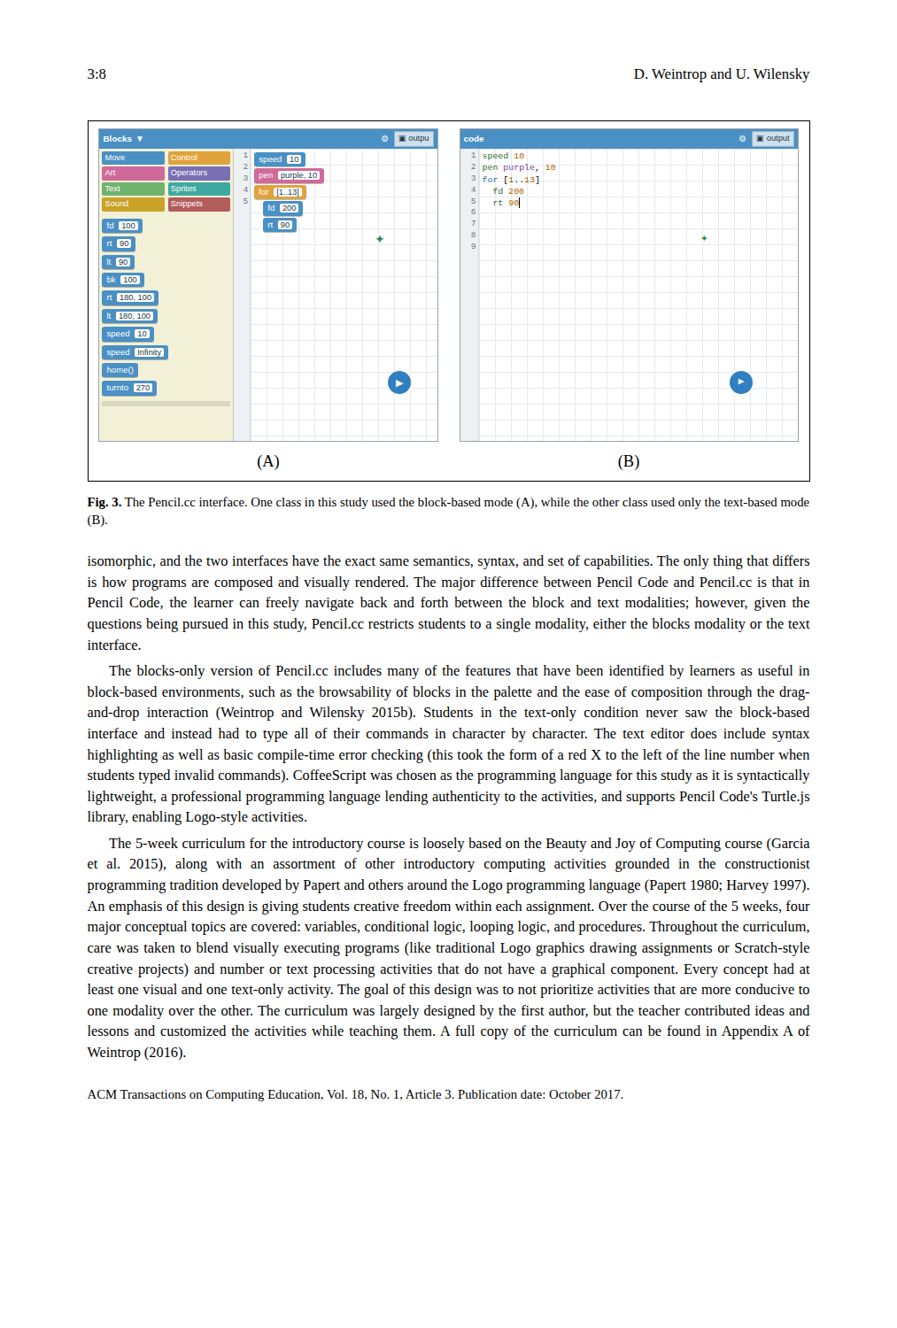3:8 D. Weintrop and U. Wilensky
Blocks ▼ ▣ outpu
Move Control Art Operators Text Sprites Sound Snippets
fd 100
rt 90
lt 90
bk 100
rt 180, 100
lt 180, 100
speed 10
speed Infinity
home()
turnto 270
1
2
3
4
5
speed 10 pen purple, 10 for [1..13] fd 200 rt 90
✦ ▶
(A)
code ▣ output
1
2
3
4
5
6
7
8
9
speed 10
pen purple, 10
for [1..13]
fd 200
rt 90
✦ ▶
(B)
Fig. 3. The Pencil.cc interface. One class in this study used the block-based mode (A), while the other class used only the text-based mode (B).
isomorphic, and the two interfaces have the exact same semantics, syntax, and set of capabilities. The only thing that differs is how programs are composed and visually rendered. The major difference between Pencil Code and Pencil.cc is that in Pencil Code, the learner can freely navigate back and forth between the block and text modalities; however, given the questions being pursued in this study, Pencil.cc restricts students to a single modality, either the blocks modality or the text interface.
The blocks-only version of Pencil.cc includes many of the features that have been identified by learners as useful in block-based environments, such as the browsability of blocks in the palette and the ease of composition through the drag-and-drop interaction (Weintrop and Wilensky 2015b). Students in the text-only condition never saw the block-based interface and instead had to type all of their commands in character by character. The text editor does include syntax highlighting as well as basic compile-time error checking (this took the form of a red X to the left of the line number when students typed invalid commands). CoffeeScript was chosen as the programming language for this study as it is syntactically lightweight, a professional programming language lending authenticity to the activities, and supports Pencil Code's Turtle.js library, enabling Logo-style activities.
The 5-week curriculum for the introductory course is loosely based on the Beauty and Joy of Computing course (Garcia et al. 2015), along with an assortment of other introductory computing activities grounded in the constructionist programming tradition developed by Papert and others around the Logo programming language (Papert 1980; Harvey 1997). An emphasis of this design is giving students creative freedom within each assignment. Over the course of the 5 weeks, four major conceptual topics are covered: variables, conditional logic, looping logic, and procedures. Throughout the curriculum, care was taken to blend visually executing programs (like traditional Logo graphics drawing assignments or Scratch-style creative projects) and number or text processing activities that do not have a graphical component. Every concept had at least one visual and one text-only activity. The goal of this design was to not prioritize activities that are more conducive to one modality over the other. The curriculum was largely designed by the first author, but the teacher contributed ideas and lessons and customized the activities while teaching them. A full copy of the curriculum can be found in Appendix A of Weintrop (2016).
ACM Transactions on Computing Education, Vol. 18, No. 1, Article 3. Publication date: October 2017.